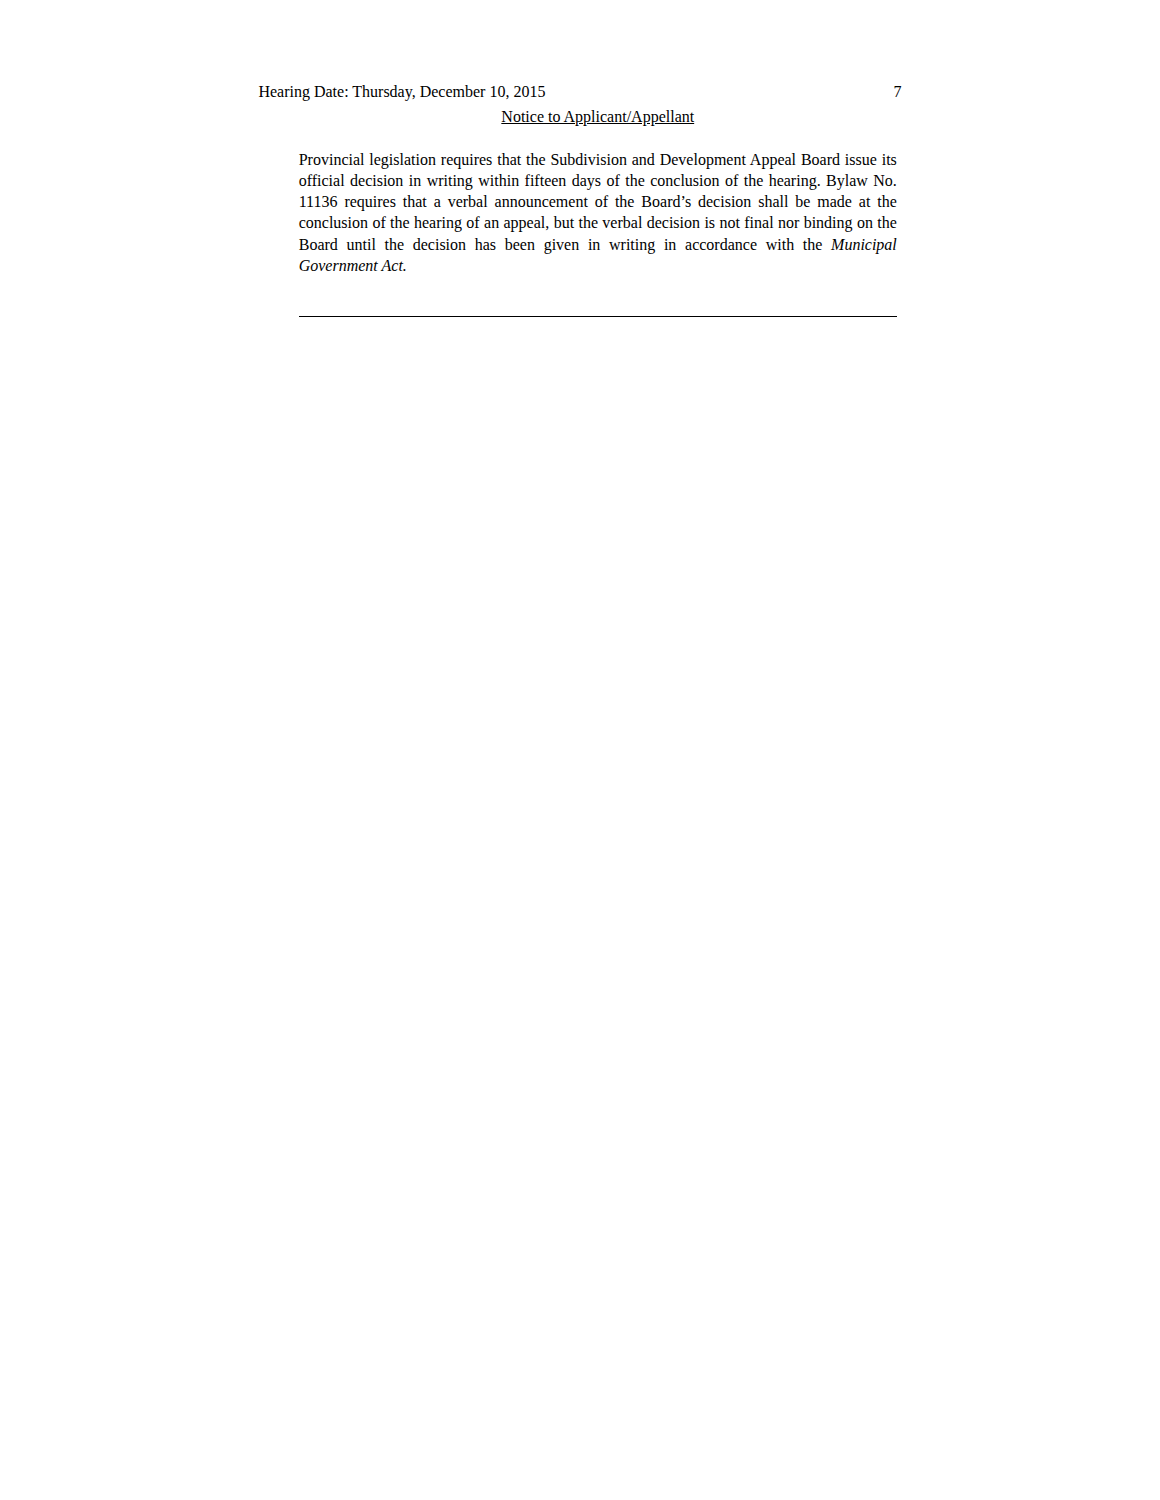Hearing Date: Thursday, December 10, 2015
7
Notice to Applicant/Appellant
Provincial legislation requires that the Subdivision and Development Appeal Board issue its official decision in writing within fifteen days of the conclusion of the hearing. Bylaw No. 11136 requires that a verbal announcement of the Board’s decision shall be made at the conclusion of the hearing of an appeal, but the verbal decision is not final nor binding on the Board until the decision has been given in writing in accordance with the Municipal Government Act.